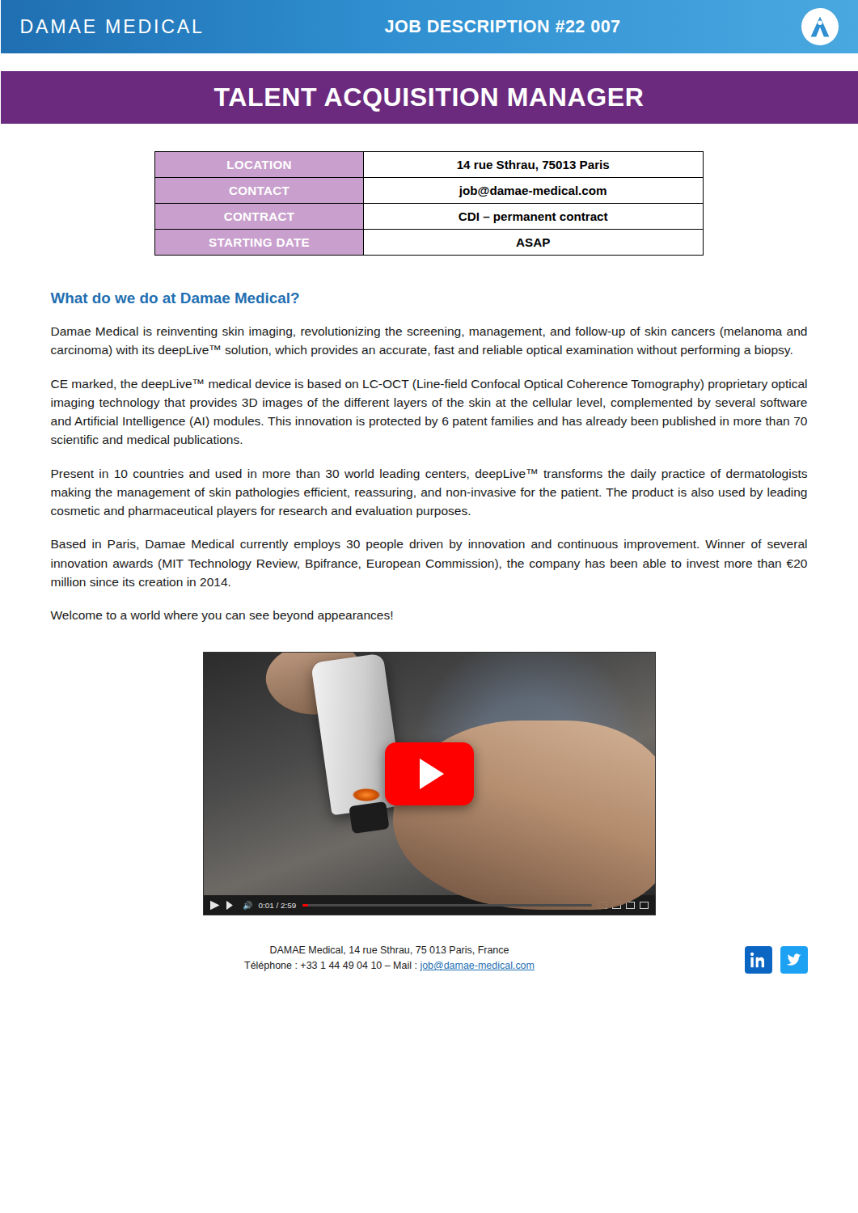DAMAE MEDICAL
JOB DESCRIPTION #22 007
TALENT ACQUISITION MANAGER
| LOCATION | 14 rue Sthrau, 75013 Paris |
| CONTACT | job@damae-medical.com |
| CONTRACT | CDI – permanent contract |
| STARTING DATE | ASAP |
What do we do at Damae Medical?
Damae Medical is reinventing skin imaging, revolutionizing the screening, management, and follow-up of skin cancers (melanoma and carcinoma) with its deepLive™ solution, which provides an accurate, fast and reliable optical examination without performing a biopsy.
CE marked, the deepLive™ medical device is based on LC-OCT (Line-field Confocal Optical Coherence Tomography) proprietary optical imaging technology that provides 3D images of the different layers of the skin at the cellular level, complemented by several software and Artificial Intelligence (AI) modules. This innovation is protected by 6 patent families and has already been published in more than 70 scientific and medical publications.
Present in 10 countries and used in more than 30 world leading centers, deepLive™ transforms the daily practice of dermatologists making the management of skin pathologies efficient, reassuring, and non-invasive for the patient. The product is also used by leading cosmetic and pharmaceutical players for research and evaluation purposes.
Based in Paris, Damae Medical currently employs 30 people driven by innovation and continuous improvement. Winner of several innovation awards (MIT Technology Review, Bpifrance, European Commission), the company has been able to invest more than €20 million since its creation in 2014.
Welcome to a world where you can see beyond appearances!
🔊 0:01 / 2:59
DAMAE Medical, 14 rue Sthrau, 75 013 Paris, France
Téléphone : +33 1 44 49 04 10 – Mail : job@damae-medical.com